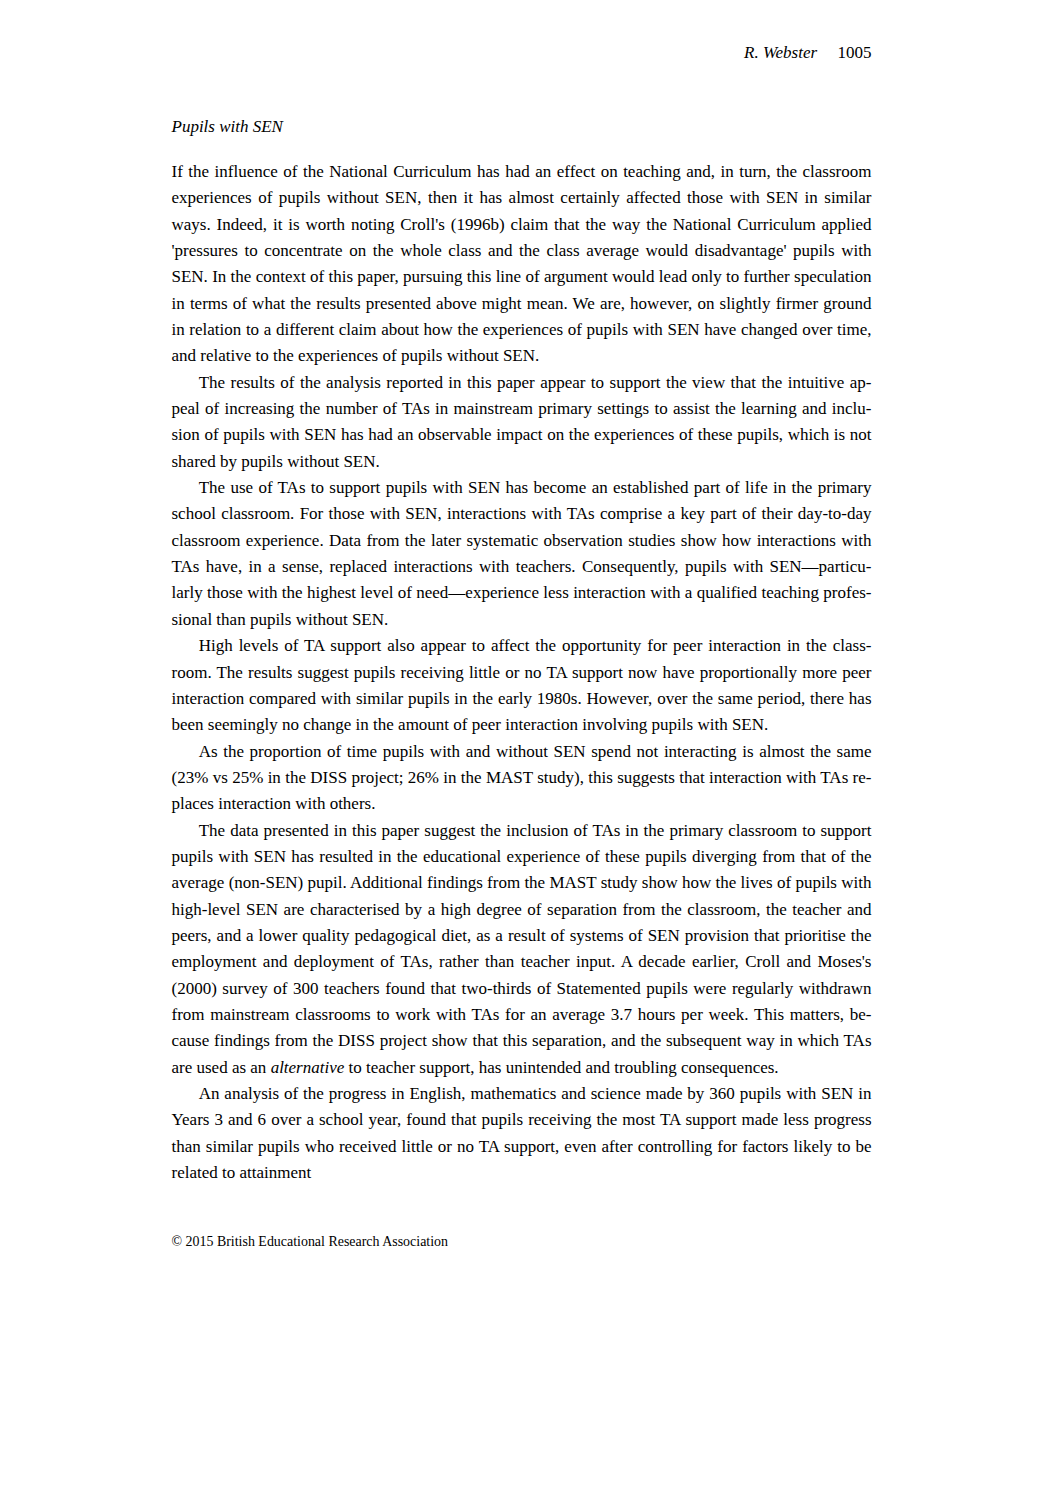R. Webster 1005
Pupils with SEN
If the influence of the National Curriculum has had an effect on teaching and, in turn, the classroom experiences of pupils without SEN, then it has almost certainly affected those with SEN in similar ways. Indeed, it is worth noting Croll's (1996b) claim that the way the National Curriculum applied 'pressures to concentrate on the whole class and the class average would disadvantage' pupils with SEN. In the context of this paper, pursuing this line of argument would lead only to further speculation in terms of what the results presented above might mean. We are, however, on slightly firmer ground in relation to a different claim about how the experiences of pupils with SEN have changed over time, and relative to the experiences of pupils without SEN.
The results of the analysis reported in this paper appear to support the view that the intuitive appeal of increasing the number of TAs in mainstream primary settings to assist the learning and inclusion of pupils with SEN has had an observable impact on the experiences of these pupils, which is not shared by pupils without SEN.
The use of TAs to support pupils with SEN has become an established part of life in the primary school classroom. For those with SEN, interactions with TAs comprise a key part of their day-to-day classroom experience. Data from the later systematic observation studies show how interactions with TAs have, in a sense, replaced interactions with teachers. Consequently, pupils with SEN—particularly those with the highest level of need—experience less interaction with a qualified teaching professional than pupils without SEN.
High levels of TA support also appear to affect the opportunity for peer interaction in the classroom. The results suggest pupils receiving little or no TA support now have proportionally more peer interaction compared with similar pupils in the early 1980s. However, over the same period, there has been seemingly no change in the amount of peer interaction involving pupils with SEN.
As the proportion of time pupils with and without SEN spend not interacting is almost the same (23% vs 25% in the DISS project; 26% in the MAST study), this suggests that interaction with TAs replaces interaction with others.
The data presented in this paper suggest the inclusion of TAs in the primary classroom to support pupils with SEN has resulted in the educational experience of these pupils diverging from that of the average (non-SEN) pupil. Additional findings from the MAST study show how the lives of pupils with high-level SEN are characterised by a high degree of separation from the classroom, the teacher and peers, and a lower quality pedagogical diet, as a result of systems of SEN provision that prioritise the employment and deployment of TAs, rather than teacher input. A decade earlier, Croll and Moses's (2000) survey of 300 teachers found that two-thirds of Statemented pupils were regularly withdrawn from mainstream classrooms to work with TAs for an average 3.7 hours per week. This matters, because findings from the DISS project show that this separation, and the subsequent way in which TAs are used as an alternative to teacher support, has unintended and troubling consequences.
An analysis of the progress in English, mathematics and science made by 360 pupils with SEN in Years 3 and 6 over a school year, found that pupils receiving the most TA support made less progress than similar pupils who received little or no TA support, even after controlling for factors likely to be related to attainment
© 2015 British Educational Research Association